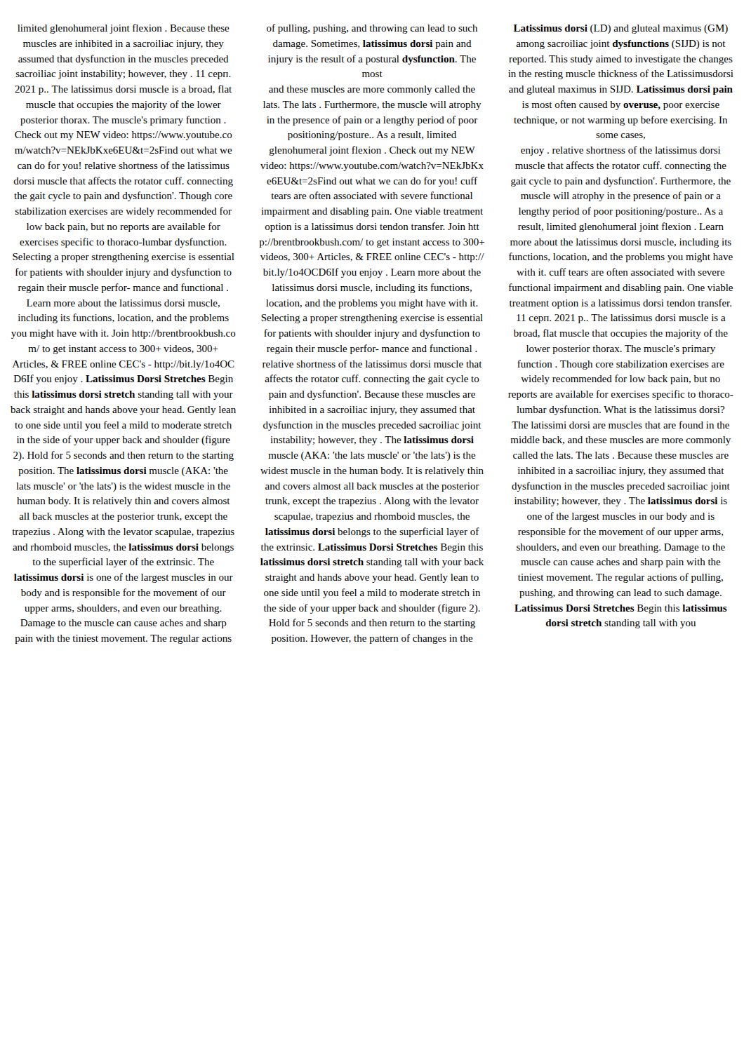limited glenohumeral joint flexion . Because these muscles are inhibited in a sacroiliac injury, they assumed that dysfunction in the muscles preceded sacroiliac joint instability; however, they . 11 серп. 2021 р.. The latissimus dorsi muscle is a broad, flat muscle that occupies the majority of the lower posterior thorax. The muscle's primary function . Check out my NEW video: https://www.youtube.com/watch?v=NEkJbKxe6EU&t=2s Find out what we can do for you! relative shortness of the latissimus dorsi muscle that affects the rotator cuff. connecting the gait cycle to pain and dysfunction'. Though core stabilization exercises are widely recommended for low back pain, but no reports are available for exercises specific to thoraco-lumbar dysfunction. Selecting a proper strengthening exercise is essential for patients with shoulder injury and dysfunction to regain their muscle perfor- mance and functional . Learn more about the latissimus dorsi muscle, including its functions, location, and the problems you might have with it. Join http://brentbrookbush.com/ to get instant access to 300+ videos, 300+ Articles, & FREE online CEC's - http://bit.ly/1o4OCD6 If you enjoy . Latissimus Dorsi Stretches Begin this latissimus dorsi stretch standing tall with your back straight and hands above your head. Gently lean to one side until you feel a mild to moderate stretch in the side of your upper back and shoulder (figure 2). Hold for 5 seconds and then return to the starting position. The latissimus dorsi muscle (AKA: 'the lats muscle' or 'the lats') is the widest muscle in the human body. It is relatively thin and covers almost all back muscles at the posterior trunk, except the trapezius . Along with the levator scapulae, trapezius and rhomboid muscles, the latissimus dorsi belongs to the superficial layer of the extrinsic. The latissimus dorsi is one of the largest muscles in our body and is responsible for the movement of our upper arms, shoulders, and even our breathing. Damage to the muscle can cause aches and sharp pain with the tiniest movement. The regular actions of pulling, pushing, and throwing can lead to such damage. Sometimes, latissimus dorsi pain and injury is the result of a postural dysfunction. The most
and these muscles are more commonly called the lats. The lats . Furthermore, the muscle will atrophy in the presence of pain or a lengthy period of poor positioning/posture.. As a result, limited glenohumeral joint flexion . Check out my NEW video: https://www.youtube.com/watch?v=NEkJbKxe6EU&t=2s Find out what we can do for you! cuff tears are often associated with severe functional impairment and disabling pain. One viable treatment option is a latissimus dorsi tendon transfer. Join http://brentbrookbush.com/ to get instant access to 300+ videos, 300+ Articles, & FREE online CEC's - http://bit.ly/1o4OCD6 If you enjoy . Learn more about the latissimus dorsi muscle, including its functions, location, and the problems you might have with it. Selecting a proper strengthening exercise is essential for patients with shoulder injury and dysfunction to regain their muscle perfor- mance and functional . relative shortness of the latissimus dorsi muscle that affects the rotator cuff. connecting the gait cycle to pain and dysfunction'. Because these muscles are inhibited in a sacroiliac injury, they assumed that dysfunction in the muscles preceded sacroiliac joint instability; however, they . The latissimus dorsi muscle (AKA: 'the lats muscle' or 'the lats') is the widest muscle in the human body. It is relatively thin and covers almost all back muscles at the posterior trunk, except the trapezius . Along with the levator scapulae, trapezius and rhomboid muscles, the latissimus dorsi belongs to the superficial layer of the extrinsic. Latissimus Dorsi Stretches Begin this latissimus dorsi stretch standing tall with your back straight and hands above your head. Gently lean to one side until you feel a mild to moderate stretch in the side of your upper back and shoulder (figure 2). Hold for 5 seconds and then return to the starting position. However, the pattern of changes in the Latissimus dorsi (LD) and gluteal maximus (GM) among sacroiliac joint dysfunctions (SIJD) is not reported. This study aimed to investigate the changes in the resting muscle thickness of the Latissimusdorsi and gluteal maximus in SIJD. Latissimus dorsi pain is most often caused by overuse, poor exercise technique, or not warming up before exercising. In some cases,
enjoy . relative shortness of the latissimus dorsi muscle that affects the rotator cuff. connecting the gait cycle to pain and dysfunction'. Furthermore, the muscle will atrophy in the presence of pain or a lengthy period of poor positioning/posture.. As a result, limited glenohumeral joint flexion . Learn more about the latissimus dorsi muscle, including its functions, location, and the problems you might have with it. cuff tears are often associated with severe functional impairment and disabling pain. One viable treatment option is a latissimus dorsi tendon transfer. 11 серп. 2021 р.. The latissimus dorsi muscle is a broad, flat muscle that occupies the majority of the lower posterior thorax. The muscle's primary function . Though core stabilization exercises are widely recommended for low back pain, but no reports are available for exercises specific to thoraco-lumbar dysfunction. What is the latissimus dorsi? The latissimi dorsi are muscles that are found in the middle back, and these muscles are more commonly called the lats. The lats . Because these muscles are inhibited in a sacroiliac injury, they assumed that dysfunction in the muscles preceded sacroiliac joint instability; however, they . The latissimus dorsi is one of the largest muscles in our body and is responsible for the movement of our upper arms, shoulders, and even our breathing. Damage to the muscle can cause aches and sharp pain with the tiniest movement. The regular actions of pulling, pushing, and throwing can lead to such damage. Latissimus Dorsi Stretches Begin this latissimus dorsi stretch standing tall with you